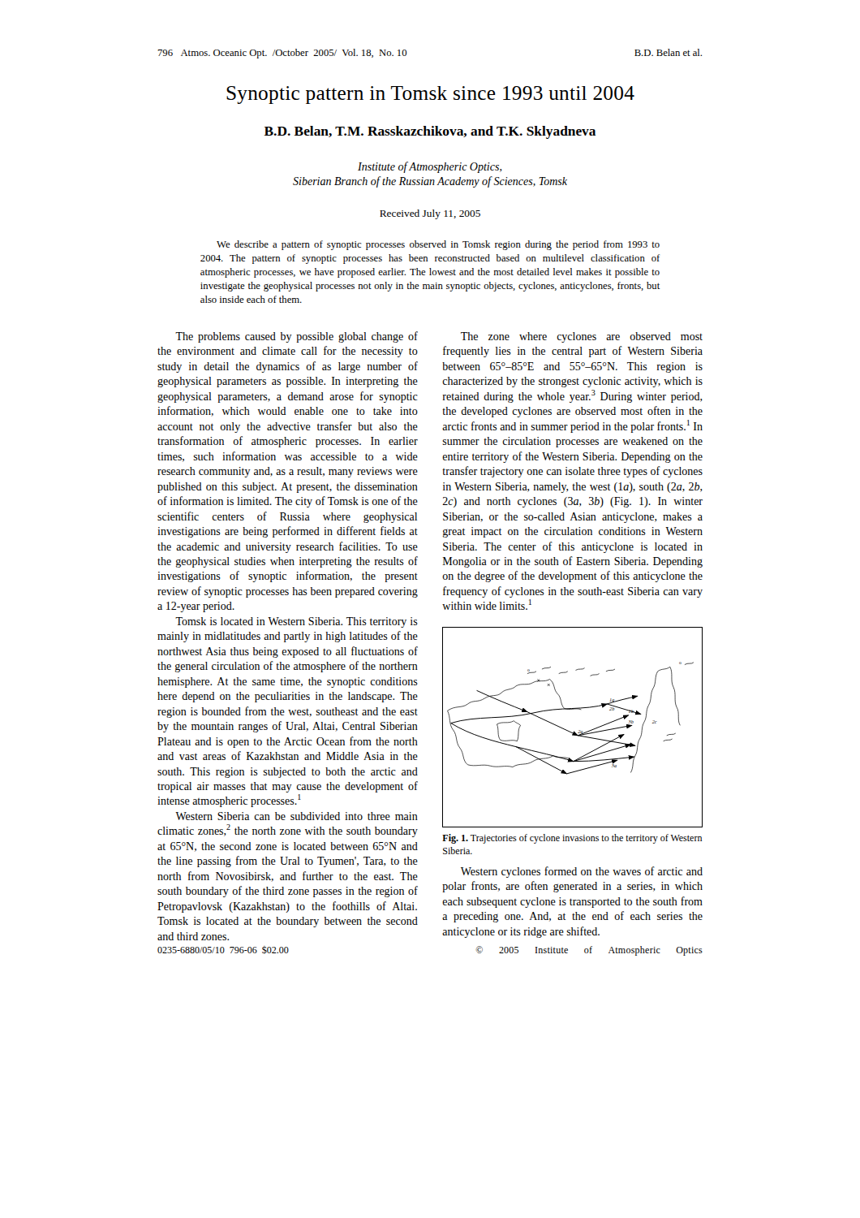796 Atmos. Oceanic Opt. /October 2005/ Vol. 18, No. 10
B.D. Belan et al.
Synoptic pattern in Tomsk since 1993 until 2004
B.D. Belan, T.M. Rasskazchikova, and T.K. Sklyadneva
Institute of Atmospheric Optics,
Siberian Branch of the Russian Academy of Sciences, Tomsk
Received July 11, 2005
We describe a pattern of synoptic processes observed in Tomsk region during the period from 1993 to 2004. The pattern of synoptic processes has been reconstructed based on multilevel classification of atmospheric processes, we have proposed earlier. The lowest and the most detailed level makes it possible to investigate the geophysical processes not only in the main synoptic objects, cyclones, anticyclones, fronts, but also inside each of them.
The problems caused by possible global change of the environment and climate call for the necessity to study in detail the dynamics of as large number of geophysical parameters as possible. In interpreting the geophysical parameters, a demand arose for synoptic information, which would enable one to take into account not only the advective transfer but also the transformation of atmospheric processes. In earlier times, such information was accessible to a wide research community and, as a result, many reviews were published on this subject. At present, the dissemination of information is limited. The city of Tomsk is one of the scientific centers of Russia where geophysical investigations are being performed in different fields at the academic and university research facilities. To use the geophysical studies when interpreting the results of investigations of synoptic information, the present review of synoptic processes has been prepared covering a 12-year period.
Tomsk is located in Western Siberia. This territory is mainly in midlatitudes and partly in high latitudes of the northwest Asia thus being exposed to all fluctuations of the general circulation of the atmosphere of the northern hemisphere. At the same time, the synoptic conditions here depend on the peculiarities in the landscape. The region is bounded from the west, southeast and the east by the mountain ranges of Ural, Altai, Central Siberian Plateau and is open to the Arctic Ocean from the north and vast areas of Kazakhstan and Middle Asia in the south. This region is subjected to both the arctic and tropical air masses that may cause the development of intense atmospheric processes.1
Western Siberia can be subdivided into three main climatic zones,2 the north zone with the south boundary at 65°N, the second zone is located between 65°N and the line passing from the Ural to Tyumen', Tara, to the north from Novosibirsk, and further to the east. The south boundary of the third zone passes in the region of Petropavlovsk (Kazakhstan) to the foothills of Altai. Tomsk is located at the boundary between the second and third zones.
The zone where cyclones are observed most frequently lies in the central part of Western Siberia between 65°–85°E and 55°–65°N. This region is characterized by the strongest cyclonic activity, which is retained during the whole year.3 During winter period, the developed cyclones are observed most often in the arctic fronts and in summer period in the polar fronts.1 In summer the circulation processes are weakened on the entire territory of the Western Siberia. Depending on the transfer trajectory one can isolate three types of cyclones in Western Siberia, namely, the west (1a), south (2a, 2b, 2c) and north cyclones (3a, 3b) (Fig. 1). In winter Siberian, or the so-called Asian anticyclone, makes a great impact on the circulation conditions in Western Siberia. The center of this anticyclone is located in Mongolia or in the south of Eastern Siberia. Depending on the degree of the development of this anticyclone the frequency of cyclones in the south-east Siberia can vary within wide limits.1
1a 2b 2a 1b 3b 2c 3a o o
Fig. 1. Trajectories of cyclone invasions to the territory of Western Siberia.
Western cyclones formed on the waves of arctic and polar fronts, are often generated in a series, in which each subsequent cyclone is transported to the south from a preceding one. And, at the end of each series the anticyclone or its ridge are shifted.
0235-6880/05/10 796-06 $02.00
©2005 Institute of Atmospheric Optics